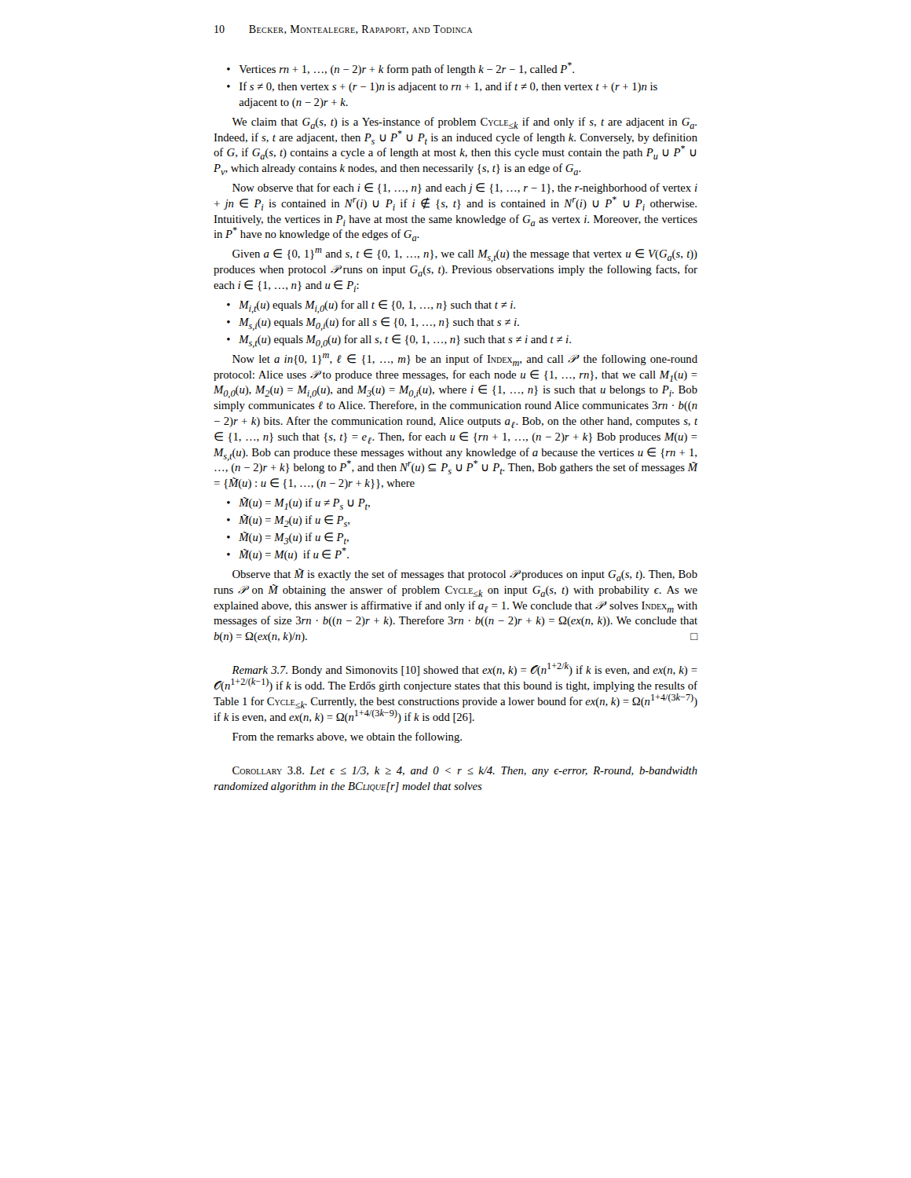10 Becker, Montealegre, Rapaport, and Todinca
Vertices rn + 1, …, (n − 2)r + k form path of length k − 2r − 1, called P*.
If s ≠ 0, then vertex s + (r − 1)n is adjacent to rn + 1, and if t ≠ 0, then vertex t + (r + 1)n is adjacent to (n − 2)r + k.
We claim that Ga(s, t) is a Yes-instance of problem Cycle≤k if and only if s, t are adjacent in Ga. Indeed, if s, t are adjacent, then Ps ∪ P* ∪ Pt is an induced cycle of length k. Conversely, by definition of G, if Ga(s, t) contains a cycle a of length at most k, then this cycle must contain the path Pu ∪ P* ∪ Pv, which already contains k nodes, and then necessarily {s, t} is an edge of Ga.
Now observe that for each i ∈ {1, …, n} and each j ∈ {1, …, r − 1}, the r-neighborhood of vertex i + jn ∈ Pi is contained in Nr(i) ∪ Pi if i ∉ {s, t} and is contained in Nr(i) ∪ P* ∪ Pi otherwise. Intuitively, the vertices in Pi have at most the same knowledge of Ga as vertex i. Moreover, the vertices in P* have no knowledge of the edges of Ga.
Given a ∈ {0, 1}m and s, t ∈ {0, 1, …, n}, we call Ms,t(u) the message that vertex u ∈ V(Ga(s, t)) produces when protocol 𝒫 runs on input Ga(s, t). Previous observations imply the following facts, for each i ∈ {1, …, n} and u ∈ Pi:
Mi,t(u) equals Mi,0(u) for all t ∈ {0, 1, …, n} such that t ≠ i.
Ms,i(u) equals M0,i(u) for all s ∈ {0, 1, …, n} such that s ≠ i.
Ms,t(u) equals M0,0(u) for all s, t ∈ {0, 1, …, n} such that s ≠ i and t ≠ i.
Now let a in{0, 1}m, ℓ ∈ {1, …, m} be an input of Indexm, and call 𝒫′ the following one-round protocol: Alice uses 𝒫 to produce three messages, for each node u ∈ {1, …, rn}, that we call M1(u) = M0,0(u), M2(u) = Mi,0(u), and M3(u) = M0,i(u), where i ∈ {1, …, n} is such that u belongs to Pi. Bob simply communicates ℓ to Alice. Therefore, in the communication round Alice communicates 3rn · b((n − 2)r + k) bits. After the communication round, Alice outputs aℓ. Bob, on the other hand, computes s, t ∈ {1, …, n} such that {s, t} = eℓ. Then, for each u ∈ {rn + 1, …, (n − 2)r + k} Bob produces M(u) = Ms,t(u). Bob can produce these messages without any knowledge of a because the vertices u ∈ {rn + 1, …, (n − 2)r + k} belong to P*, and then Nr(u) ⊆ Ps ∪ P* ∪ Pt. Then, Bob gathers the set of messages M̃ = {M̃(u) : u ∈ {1, …, (n − 2)r + k}}, where
M̃(u) = M1(u) if u ≠ Ps ∪ Pt,
M̃(u) = M2(u) if u ∈ Ps,
M̃(u) = M3(u) if u ∈ Pt,
M̃(u) = M(u) if u ∈ P*.
Observe that M̃ is exactly the set of messages that protocol 𝒫 produces on input Ga(s, t). Then, Bob runs 𝒫 on M̃ obtaining the answer of problem Cycle≤k on input Ga(s, t) with probability ϵ. As we explained above, this answer is affirmative if and only if aℓ = 1. We conclude that 𝒫′ solves Indexm with messages of size 3rn · b((n − 2)r + k). Therefore 3rn · b((n − 2)r + k) = Ω(ex(n, k)). We conclude that b(n) = Ω(ex(n, k)/n). □
Remark 3.7. Bondy and Simonovits [10] showed that ex(n, k) = 𝒪(n1+2/k) if k is even, and ex(n, k) = 𝒪(n1+2/(k−1)) if k is odd. The Erdős girth conjecture states that this bound is tight, implying the results of Table 1 for Cycle≤k. Currently, the best constructions provide a lower bound for ex(n, k) = Ω(n1+4/(3k−7)) if k is even, and ex(n, k) = Ω(n1+4/(3k−9)) if k is odd [26].
From the remarks above, we obtain the following.
Corollary 3.8. Let ϵ ≤ 1/3, k ≥ 4, and 0 < r ≤ k/4. Then, any ϵ-error, R-round, b-bandwidth randomized algorithm in the BClique[r] model that solves